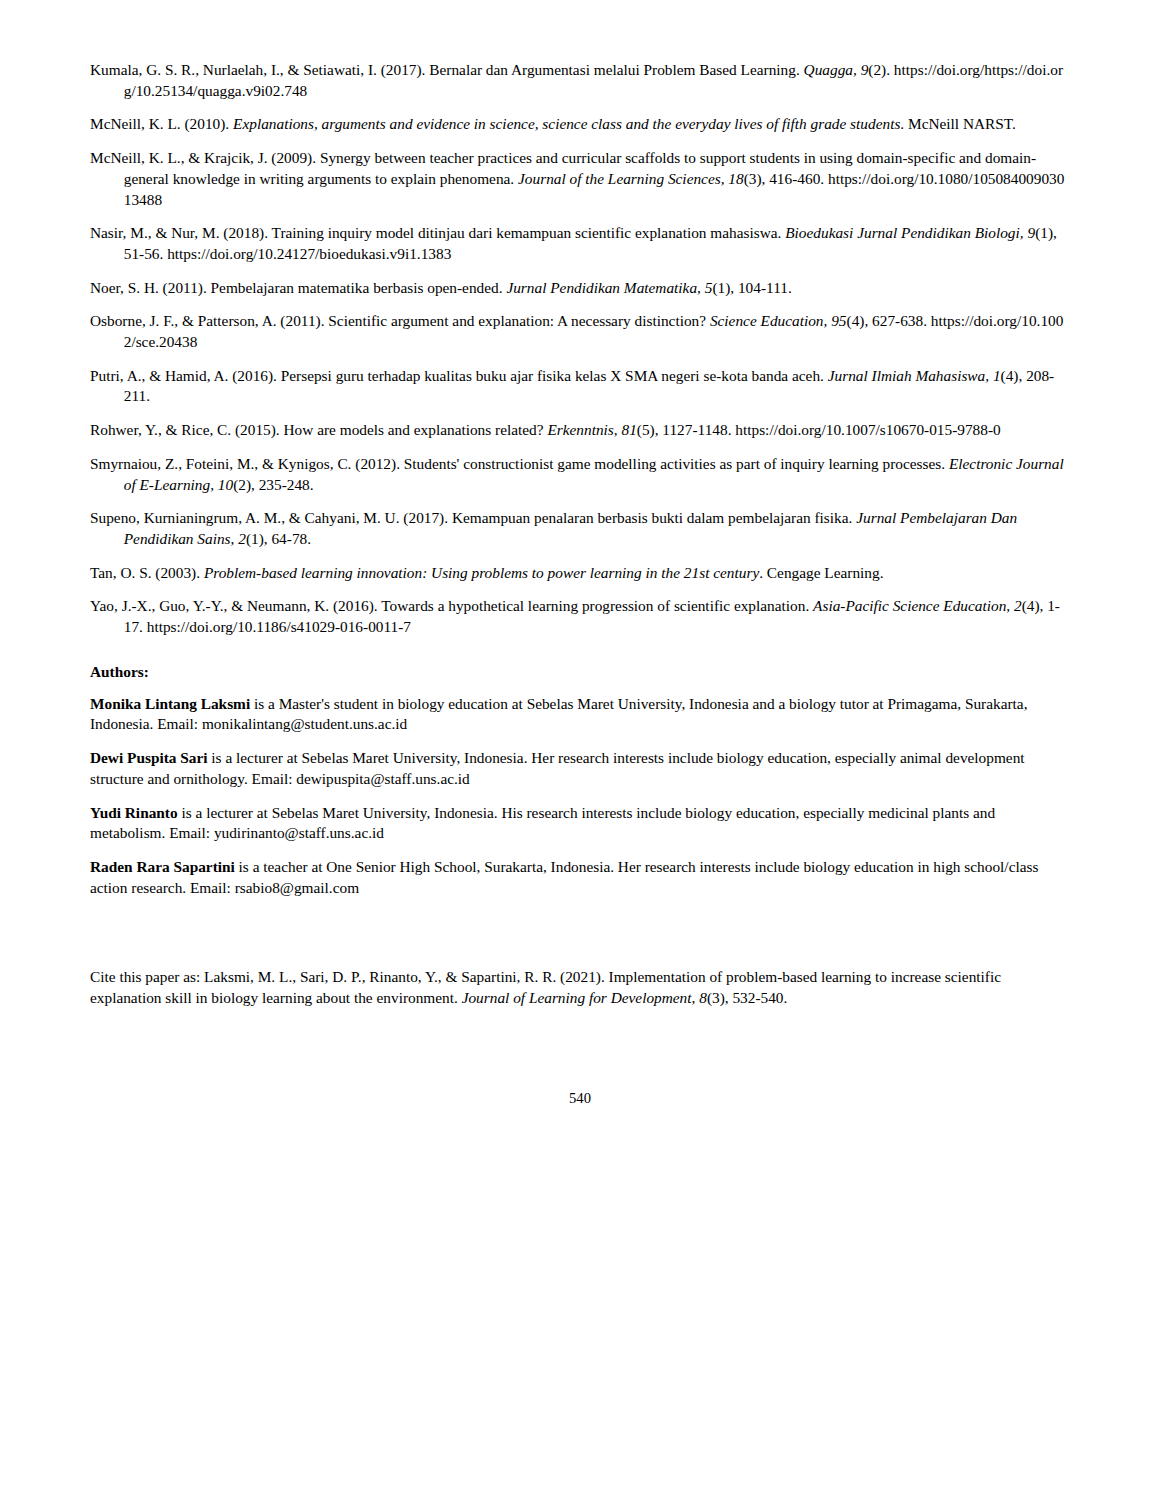Kumala, G. S. R., Nurlaelah, I., & Setiawati, I. (2017). Bernalar dan Argumentasi melalui Problem Based Learning. Quagga, 9(2). https://doi.org/https://doi.org/10.25134/quagga.v9i02.748
McNeill, K. L. (2010). Explanations, arguments and evidence in science, science class and the everyday lives of fifth grade students. McNeill NARST.
McNeill, K. L., & Krajcik, J. (2009). Synergy between teacher practices and curricular scaffolds to support students in using domain-specific and domain-general knowledge in writing arguments to explain phenomena. Journal of the Learning Sciences, 18(3), 416-460. https://doi.org/10.1080/10508400903013488
Nasir, M., & Nur, M. (2018). Training inquiry model ditinjau dari kemampuan scientific explanation mahasiswa. Bioedukasi Jurnal Pendidikan Biologi, 9(1), 51-56. https://doi.org/10.24127/bioedukasi.v9i1.1383
Noer, S. H. (2011). Pembelajaran matematika berbasis open-ended. Jurnal Pendidikan Matematika, 5(1), 104-111.
Osborne, J. F., & Patterson, A. (2011). Scientific argument and explanation: A necessary distinction? Science Education, 95(4), 627-638. https://doi.org/10.1002/sce.20438
Putri, A., & Hamid, A. (2016). Persepsi guru terhadap kualitas buku ajar fisika kelas X SMA negeri se-kota banda aceh. Jurnal Ilmiah Mahasiswa, 1(4), 208-211.
Rohwer, Y., & Rice, C. (2015). How are models and explanations related? Erkenntnis, 81(5), 1127-1148. https://doi.org/10.1007/s10670-015-9788-0
Smyrnaiou, Z., Foteini, M., & Kynigos, C. (2012). Students' constructionist game modelling activities as part of inquiry learning processes. Electronic Journal of E-Learning, 10(2), 235-248.
Supeno, Kurnianingrum, A. M., & Cahyani, M. U. (2017). Kemampuan penalaran berbasis bukti dalam pembelajaran fisika. Jurnal Pembelajaran Dan Pendidikan Sains, 2(1), 64-78.
Tan, O. S. (2003). Problem-based learning innovation: Using problems to power learning in the 21st century. Cengage Learning.
Yao, J.-X., Guo, Y.-Y., & Neumann, K. (2016). Towards a hypothetical learning progression of scientific explanation. Asia-Pacific Science Education, 2(4), 1-17. https://doi.org/10.1186/s41029-016-0011-7
Authors:
Monika Lintang Laksmi is a Master's student in biology education at Sebelas Maret University, Indonesia and a biology tutor at Primagama, Surakarta, Indonesia. Email: monikalintang@student.uns.ac.id
Dewi Puspita Sari is a lecturer at Sebelas Maret University, Indonesia. Her research interests include biology education, especially animal development structure and ornithology. Email: dewipuspita@staff.uns.ac.id
Yudi Rinanto is a lecturer at Sebelas Maret University, Indonesia. His research interests include biology education, especially medicinal plants and metabolism. Email: yudirinanto@staff.uns.ac.id
Raden Rara Sapartini is a teacher at One Senior High School, Surakarta, Indonesia. Her research interests include biology education in high school/class action research. Email: rsabio8@gmail.com
Cite this paper as: Laksmi, M. L., Sari, D. P., Rinanto, Y., & Sapartini, R. R. (2021). Implementation of problem-based learning to increase scientific explanation skill in biology learning about the environment. Journal of Learning for Development, 8(3), 532-540.
540